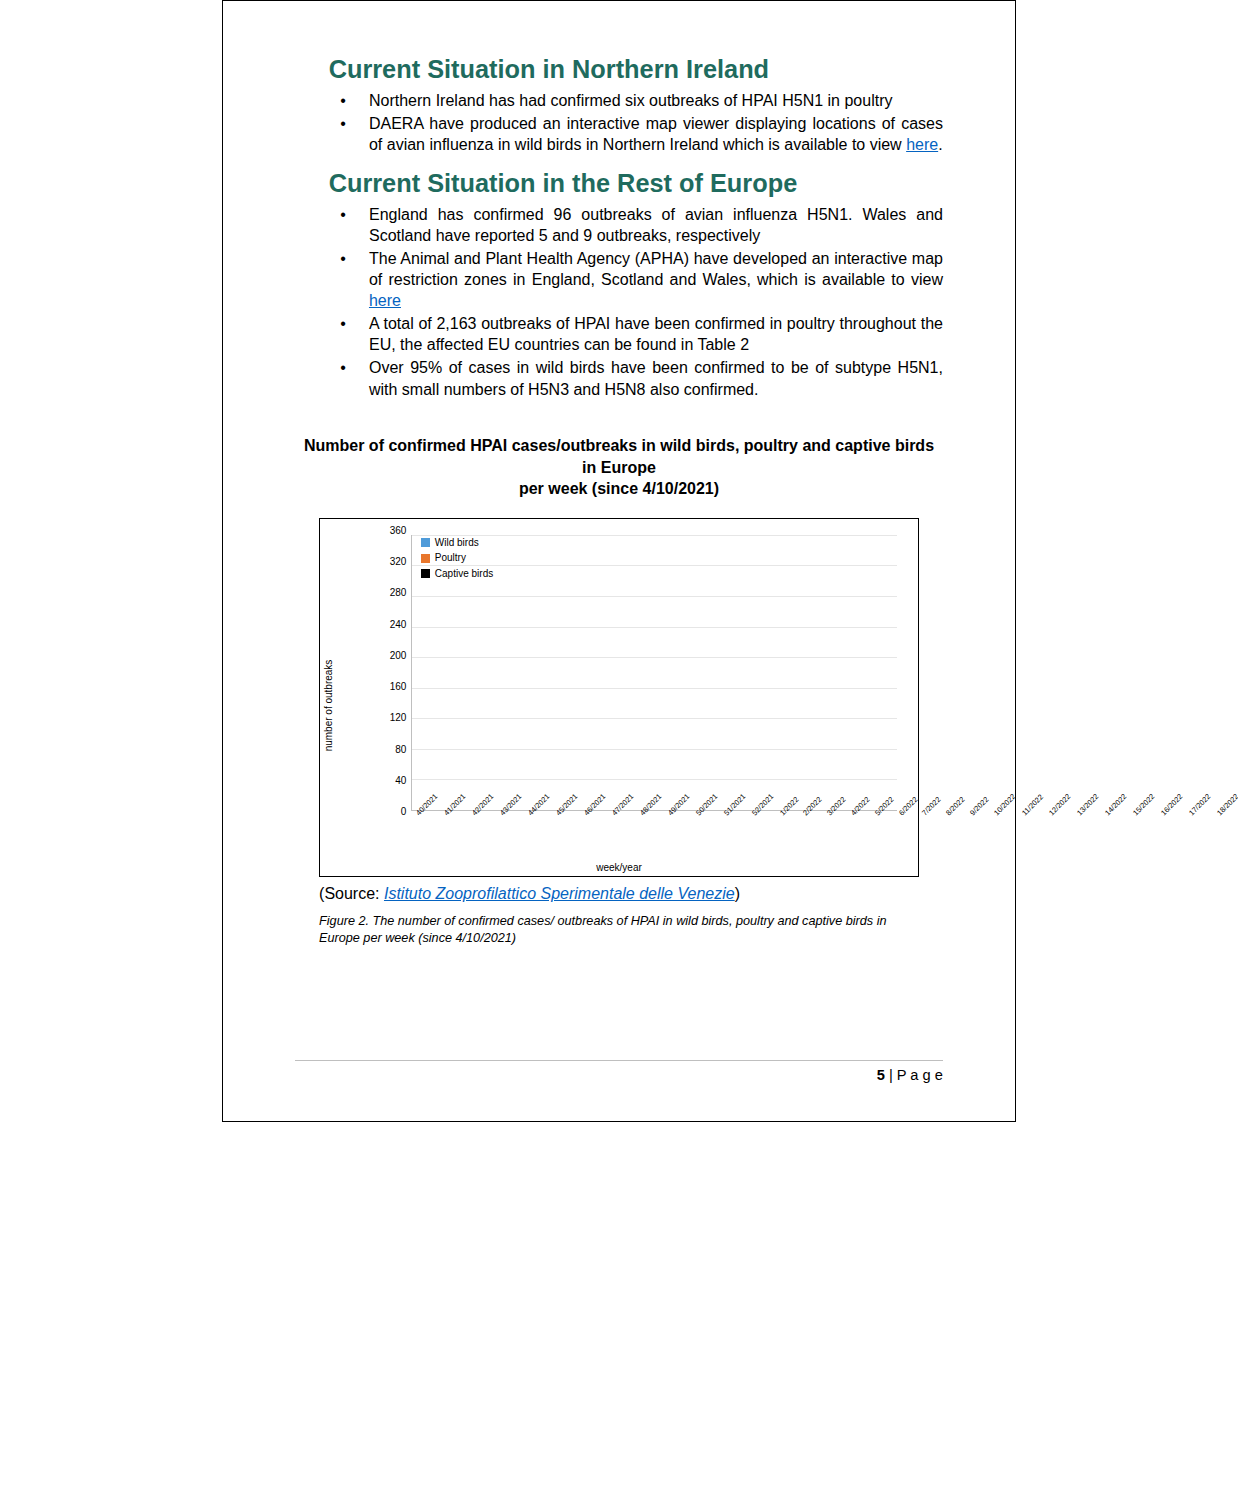Current Situation in Northern Ireland
Northern Ireland has had confirmed six outbreaks of HPAI H5N1 in poultry
DAERA have produced an interactive map viewer displaying locations of cases of avian influenza in wild birds in Northern Ireland which is available to view here.
Current Situation in the Rest of Europe
England has confirmed 96 outbreaks of avian influenza H5N1. Wales and Scotland have reported 5 and 9 outbreaks, respectively
The Animal and Plant Health Agency (APHA) have developed an interactive map of restriction zones in England, Scotland and Wales, which is available to view here
A total of 2,163 outbreaks of HPAI have been confirmed in poultry throughout the EU, the affected EU countries can be found in Table 2
Over 95% of cases in wild birds have been confirmed to be of subtype H5N1, with small numbers of H5N3 and H5N8 also confirmed.
Number of confirmed HPAI cases/outbreaks in wild birds, poultry and captive birds in Europe
per week (since 4/10/2021)
Wild birds
Poultry
Captive birds
number of outbreaks
360 320 280 240 200 160 120 80 40 0
40/2021 41/2021 42/2021 43/2021 44/2021 45/2021 46/2021 47/2021 48/2021 49/2021 50/2021 51/2021 52/2021 1/2022 2/2022 3/2022 4/2022 5/2022 6/2022 7/2022 8/2022 9/2022 10/2022 11/2022 12/2022 13/2022 14/2022 15/2022 16/2022 17/2022 18/2022
week/year
(Source: Istituto Zooprofilattico Sperimentale delle Venezie)
Figure 2. The number of confirmed cases/ outbreaks of HPAI in wild birds, poultry and captive birds in Europe per week (since 4/10/2021)
5 | P a g e